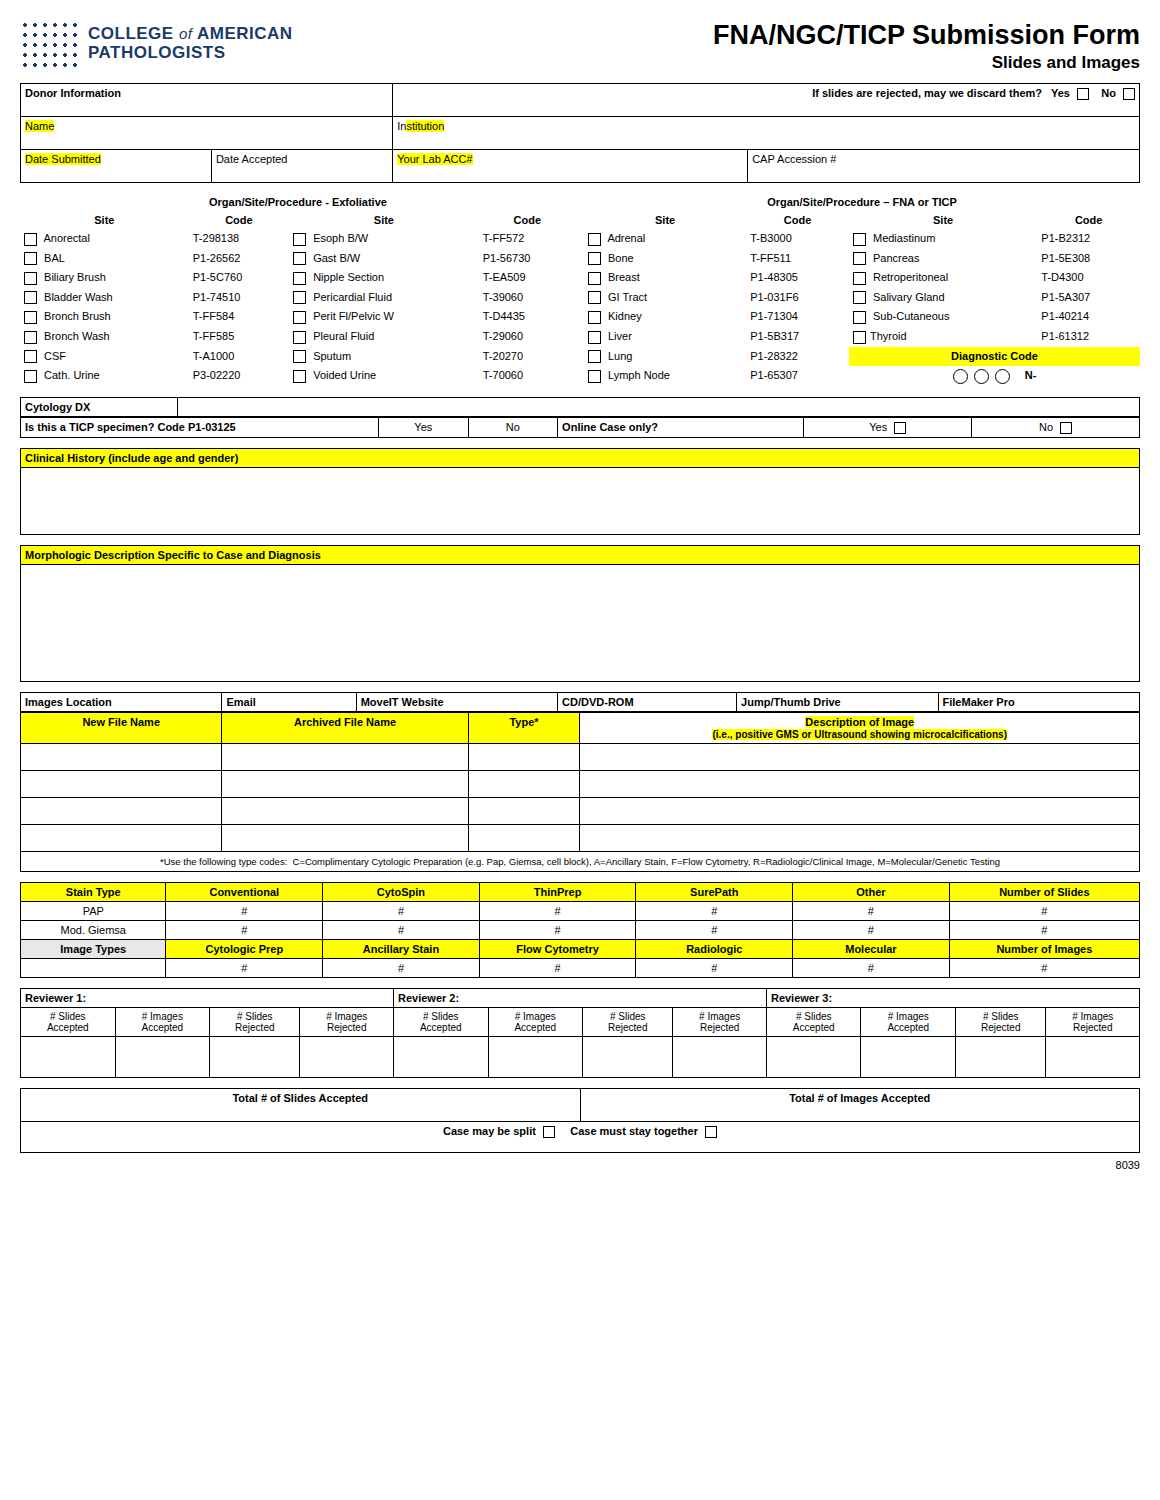COLLEGE of AMERICAN
PATHOLOGISTS
FNA/NGC/TICP Submission Form
Slides and Images
| Donor Information | If slides are rejected, may we discard them? Yes No |
| Name | In stitution |
| Date Submitted | Date Accepted | Your Lab ACC# | CAP Accession # |
| / Organ/Site/Procedure - Exfoliative / / Site / Code / Site / Code / / Anorectal / T-298138 / Esoph B/W / T-FF572 / / BAL / P1-26562 / Gast B/W / P1-56730 / / Biliary Brush / P1-5C760 / Nipple Section / T-EA509 / / Bladder Wash / P1-74510 / Pericardial Fluid / T-39060 / / Bronch Brush / T-FF584 / Perit Fl/Pelvic W / T-D4435 / / Bronch Wash / T-FF585 / Pleural Fluid / T-29060 / / CSF / T-A1000 / Sputum / T-20270 / / Cath. Urine / P3-02220 / Voided Urine / T-70060 / | | / Organ/Site/Procedure – FNA or TICP / / Site / Code / Site / Code / / Adrenal / T-B3000 / Mediastinum / P1-B2312 / / Bone / T-FF511 / Pancreas / P1-5E308 / / Breast / P1-48305 / Retroperitoneal / T-D4300 / / GI Tract / P1-031F6 / Salivary Gland / P1-5A307 / / Kidney / P1-71304 / Sub-Cutaneous / P1-40214 / / Liver / P1-5B317 / Thyroid / P1-61312 / / Lung / P1-28322 / Diagnostic Code / / Lymph Node / P1-65307 / N- / |
| Cytology DX | |
| Is this a TICP specimen? Code P1-03125 | Yes | No | Online Case only? | Yes | No |
| Clinical History (include age and gender) |
| Morphologic Description Specific to Case and Diagnosis |
| Images Location | Email | MoveIT Website | CD/DVD-ROM | Jump/Thumb Drive | FileMaker Pro |
| New File Name | Archived File Name | Type* | Description of Image (i.e., positive GMS or Ultrasound showing microcalcifications) |
| *Use the following type codes: C=Complimentary Cytologic Preparation (e.g. Pap, Giemsa, cell block), A=Ancillary Stain, F=Flow Cytometry, R=Radiologic/Clinical Image, M=Molecular/Genetic Testing |
| Stain Type | Conventional | CytoSpin | ThinPrep | SurePath | Other | Number of Slides |
| PAP | # | # | # | # | # | # |
| Mod. Giemsa | # | # | # | # | # | # |
| Image Types | Cytologic Prep | Ancillary Stain | Flow Cytometry | Radiologic | Molecular | Number of Images |
| | # | # | # | # | # | # |
| Reviewer 1: | Reviewer 2: | Reviewer 3: |
| # Slides Accepted | # Images Accepted | # Slides Rejected | # Images Rejected | # Slides Accepted | # Images Accepted | # Slides Rejected | # Images Rejected | # Slides Accepted | # Images Accepted | # Slides Rejected | # Images Rejected |
| Total # of Slides Accepted | Total # of Images Accepted |
| Case may be split Case must stay together |
8039